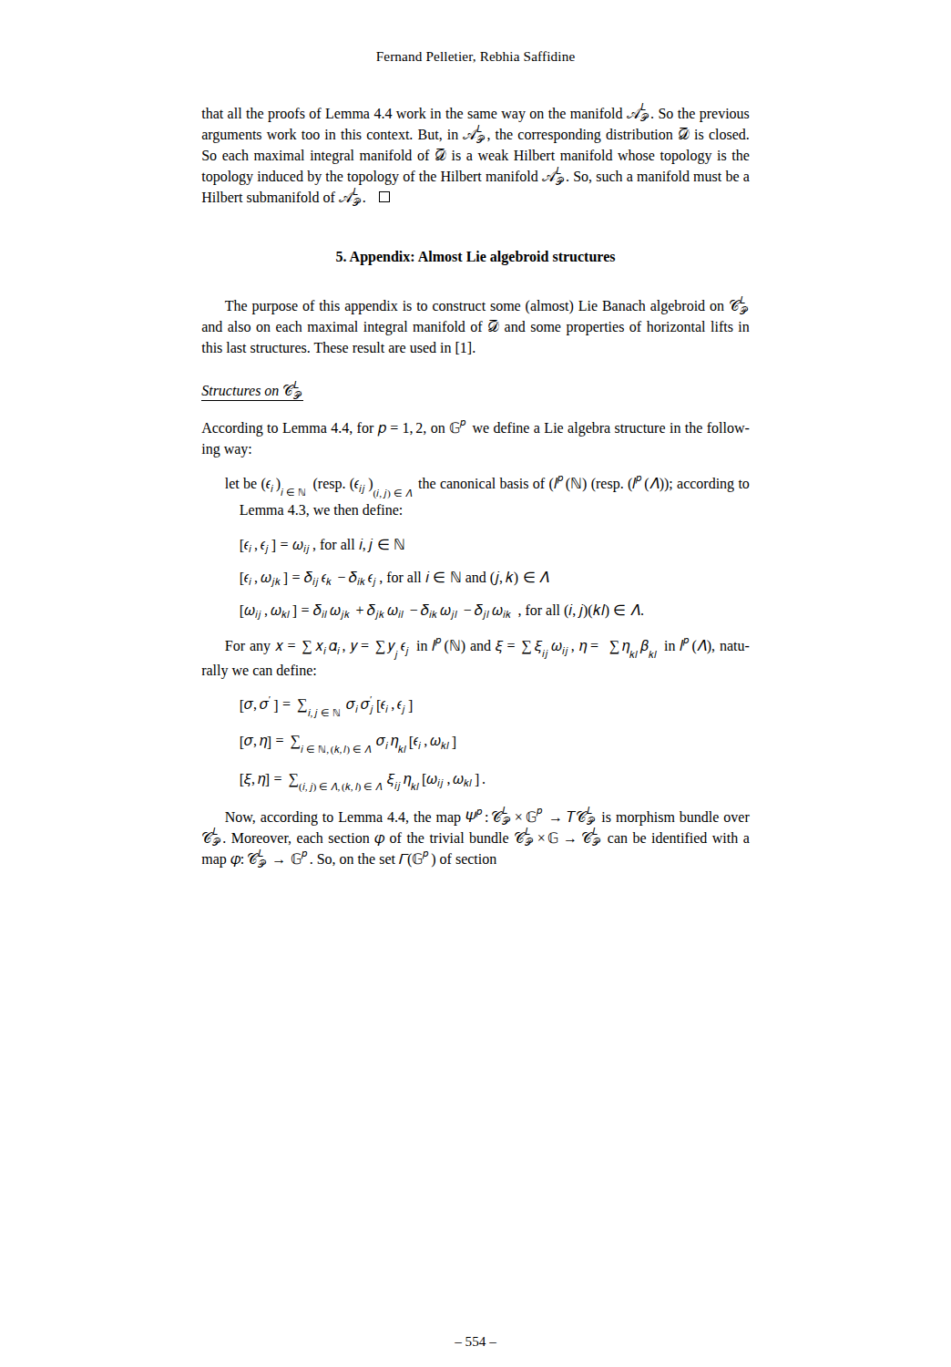Fernand Pelletier, Rebhia Saffidine
that all the proofs of Lemma 4.4 work in the same way on the manifold 𝒜𝒫L. So the previous arguments work too in this context. But, in 𝒜𝒫L, the corresponding distribution 𝒟¯ is closed. So each maximal integral manifold of 𝒟¯ is a weak Hilbert manifold whose topology is the topology induced by the topology of the Hilbert manifold 𝒜𝒫L. So, such a manifold must be a Hilbert submanifold of 𝒜𝒫L.
5. Appendix: Almost Lie algebroid structures
The purpose of this appendix is to construct some (almost) Lie Banach algebroid on 𝒞𝒫L and also on each maximal integral manifold of 𝒟¯ and some properties of horizontal lifts in this last structures. These result are used in [1].
Structures on 𝒞𝒫L
According to Lemma 4.4, for p=1,2, on 𝔾p we define a Lie algebra structure in the following way:
let be (ϵi)i∈ℕ (resp. (ϵij)(i,j)∈Λ the canonical basis of (lp(ℕ) (resp. (lp(Λ)); according to Lemma 4.3, we then define:
[ϵi,ϵj]=ωij, for all i,j∈ℕ
[ϵi,ωjk]=δijϵk−δikϵj, for all i∈ℕ and (j,k)∈Λ
[ωij,ωkl]=δilωjk+δjkωil−δikωjl−δjlωik , for all (i,j)(kl)∈Λ.
For any x=∑xiαi, y=∑yjϵj in lp(ℕ) and ξ=∑ξijωij, η= ∑ηklβkl in lp(Λ), naturally we can define:
[σ,σ′] = ∑i,j∈ℕ σiσj′ [ϵi,ϵj]
[σ,η] = ∑i∈ℕ,(k,l)∈Λ σiηkl [ϵi,ωkl]
[ξ,η] = ∑(i,j)∈Λ,(k,l)∈Λ ξijηkl [ωij,ωkl].
Now, according to Lemma 4.4, the map Ψp:𝒞𝒫L×𝔾p→T𝒞𝒫L is morphism bundle over 𝒞𝒫L. Moreover, each section φ of the trivial bundle 𝒞𝒫L×𝔾→𝒞𝒫L can be identified with a map φ:𝒞𝒫L→𝔾p. So, on the set Γ(𝔾p) of section
– 554 –